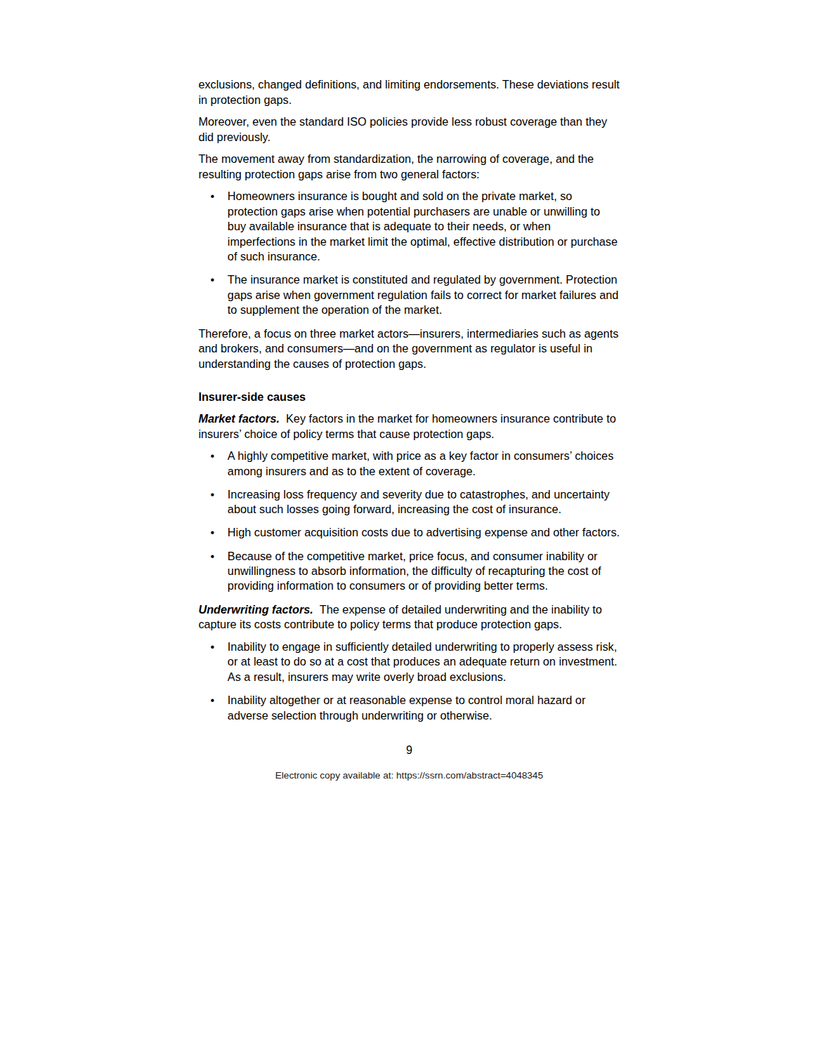exclusions, changed definitions, and limiting endorsements. These deviations result in protection gaps.
Moreover, even the standard ISO policies provide less robust coverage than they did previously.
The movement away from standardization, the narrowing of coverage, and the resulting protection gaps arise from two general factors:
Homeowners insurance is bought and sold on the private market, so protection gaps arise when potential purchasers are unable or unwilling to buy available insurance that is adequate to their needs, or when imperfections in the market limit the optimal, effective distribution or purchase of such insurance.
The insurance market is constituted and regulated by government. Protection gaps arise when government regulation fails to correct for market failures and to supplement the operation of the market.
Therefore, a focus on three market actors—insurers, intermediaries such as agents and brokers, and consumers—and on the government as regulator is useful in understanding the causes of protection gaps.
Insurer-side causes
Market factors. Key factors in the market for homeowners insurance contribute to insurers’ choice of policy terms that cause protection gaps.
A highly competitive market, with price as a key factor in consumers’ choices among insurers and as to the extent of coverage.
Increasing loss frequency and severity due to catastrophes, and uncertainty about such losses going forward, increasing the cost of insurance.
High customer acquisition costs due to advertising expense and other factors.
Because of the competitive market, price focus, and consumer inability or unwillingness to absorb information, the difficulty of recapturing the cost of providing information to consumers or of providing better terms.
Underwriting factors. The expense of detailed underwriting and the inability to capture its costs contribute to policy terms that produce protection gaps.
Inability to engage in sufficiently detailed underwriting to properly assess risk, or at least to do so at a cost that produces an adequate return on investment. As a result, insurers may write overly broad exclusions.
Inability altogether or at reasonable expense to control moral hazard or adverse selection through underwriting or otherwise.
9
Electronic copy available at: https://ssrn.com/abstract=4048345